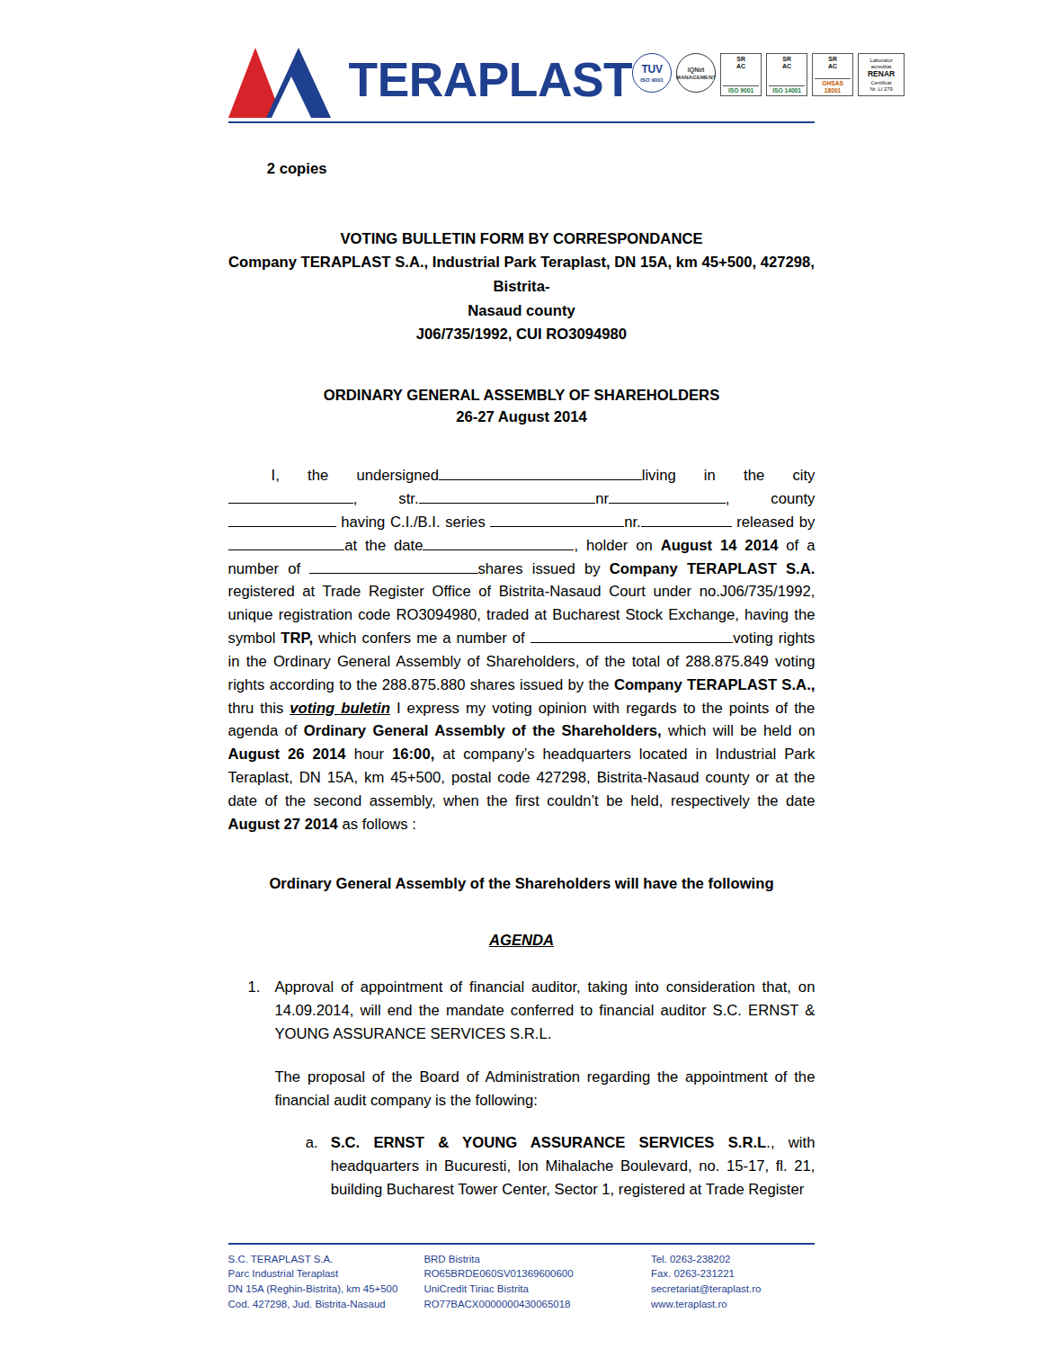TERAPLAST
TUV ISO 9001
IQNet MANAGEMENT
SR
AC ISO 9001
SR
AC ISO 14001
SR
AC OHSAS 18001
Laborator
acreditat RENAR Certificat
Nr. LI 279
2 copies
VOTING BULLETIN FORM BY CORRESPONDANCE Company TERAPLAST S.A., Industrial Park Teraplast, DN 15A, km 45+500, 427298, Bistrita- Nasaud county J06/735/1992, CUI RO3094980
ORDINARY GENERAL ASSEMBLY OF SHAREHOLDERS
26-27 August 2014
I, the undersigned living in the city , str. nr , county having C.I./B.I. series nr. released by at the date , holder on August 14 2014 of a number of shares issued by Company TERAPLAST S.A. registered at Trade Register Office of Bistrita-Nasaud Court under no.J06/735/1992, unique registration code RO3094980, traded at Bucharest Stock Exchange, having the symbol TRP, which confers me a number of voting rights in the Ordinary General Assembly of Shareholders, of the total of 288.875.849 voting rights according to the 288.875.880 shares issued by the Company TERAPLAST S.A., thru this voting buletin I express my voting opinion with regards to the points of the agenda of Ordinary General Assembly of the Shareholders, which will be held on August 26 2014 hour 16:00, at company’s headquarters located in Industrial Park Teraplast, DN 15A, km 45+500, postal code 427298, Bistrita-Nasaud county or at the date of the second assembly, when the first couldn’t be held, respectively the date August 27 2014 as follows :
Ordinary General Assembly of the Shareholders will have the following
AGENDA
Approval of appointment of financial auditor, taking into consideration that, on 14.09.2014, will end the mandate conferred to financial auditor S.C. ERNST & YOUNG ASSURANCE SERVICES S.R.L.
The proposal of the Board of Administration regarding the appointment of the financial audit company is the following:
S.C. ERNST & YOUNG ASSURANCE SERVICES S.R.L., with headquarters in Bucuresti, Ion Mihalache Boulevard, no. 15-17, fl. 21, building Bucharest Tower Center, Sector 1, registered at Trade Register
S.C. TERAPLAST S.A.
Parc Industrial Teraplast
DN 15A (Reghin-Bistrita), km 45+500
Cod. 427298, Jud. Bistrita-Nasaud
BRD Bistrita
RO65BRDE060SV01369600600
UniCredit Tiriac Bistrita
RO77BACX0000000430065018
Tel. 0263-238202
Fax. 0263-231221
secretariat@teraplast.ro
www.teraplast.ro